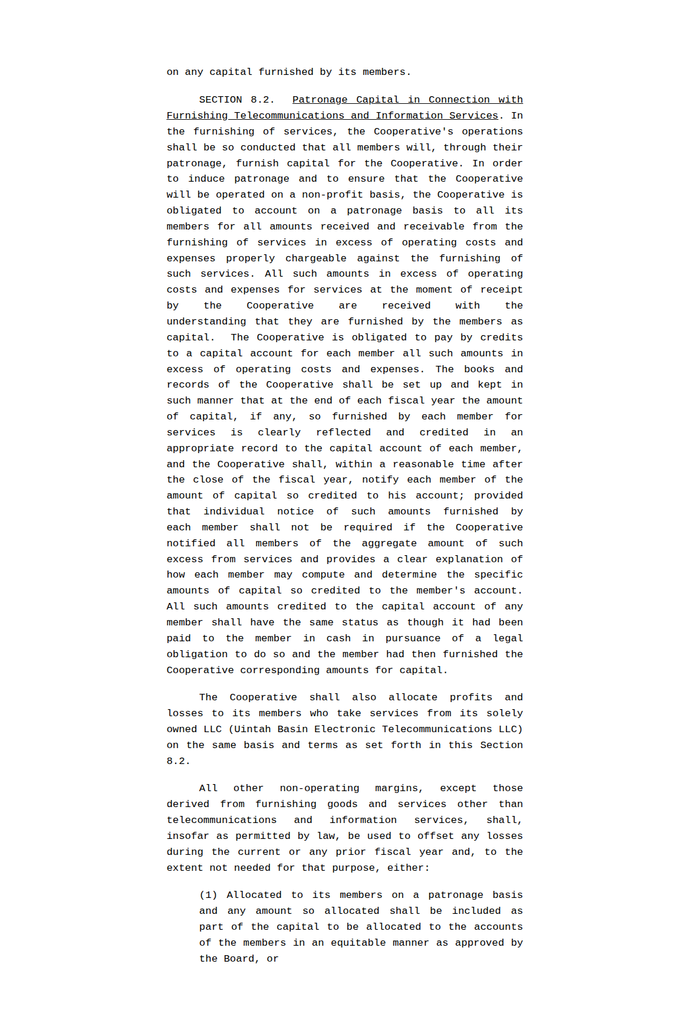on any capital furnished by its members.
SECTION 8.2. Patronage Capital in Connection with Furnishing Telecommunications and Information Services. In the furnishing of services, the Cooperative's operations shall be so conducted that all members will, through their patronage, furnish capital for the Cooperative. In order to induce patronage and to ensure that the Cooperative will be operated on a non-profit basis, the Cooperative is obligated to account on a patronage basis to all its members for all amounts received and receivable from the furnishing of services in excess of operating costs and expenses properly chargeable against the furnishing of such services. All such amounts in excess of operating costs and expenses for services at the moment of receipt by the Cooperative are received with the understanding that they are furnished by the members as capital. The Cooperative is obligated to pay by credits to a capital account for each member all such amounts in excess of operating costs and expenses. The books and records of the Cooperative shall be set up and kept in such manner that at the end of each fiscal year the amount of capital, if any, so furnished by each member for services is clearly reflected and credited in an appropriate record to the capital account of each member, and the Cooperative shall, within a reasonable time after the close of the fiscal year, notify each member of the amount of capital so credited to his account; provided that individual notice of such amounts furnished by each member shall not be required if the Cooperative notified all members of the aggregate amount of such excess from services and provides a clear explanation of how each member may compute and determine the specific amounts of capital so credited to the member's account. All such amounts credited to the capital account of any member shall have the same status as though it had been paid to the member in cash in pursuance of a legal obligation to do so and the member had then furnished the Cooperative corresponding amounts for capital.
The Cooperative shall also allocate profits and losses to its members who take services from its solely owned LLC (Uintah Basin Electronic Telecommunications LLC) on the same basis and terms as set forth in this Section 8.2.
All other non-operating margins, except those derived from furnishing goods and services other than telecommunications and information services, shall, insofar as permitted by law, be used to offset any losses during the current or any prior fiscal year and, to the extent not needed for that purpose, either:
(1) Allocated to its members on a patronage basis and any amount so allocated shall be included as part of the capital to be allocated to the accounts of the members in an equitable manner as approved by the Board, or